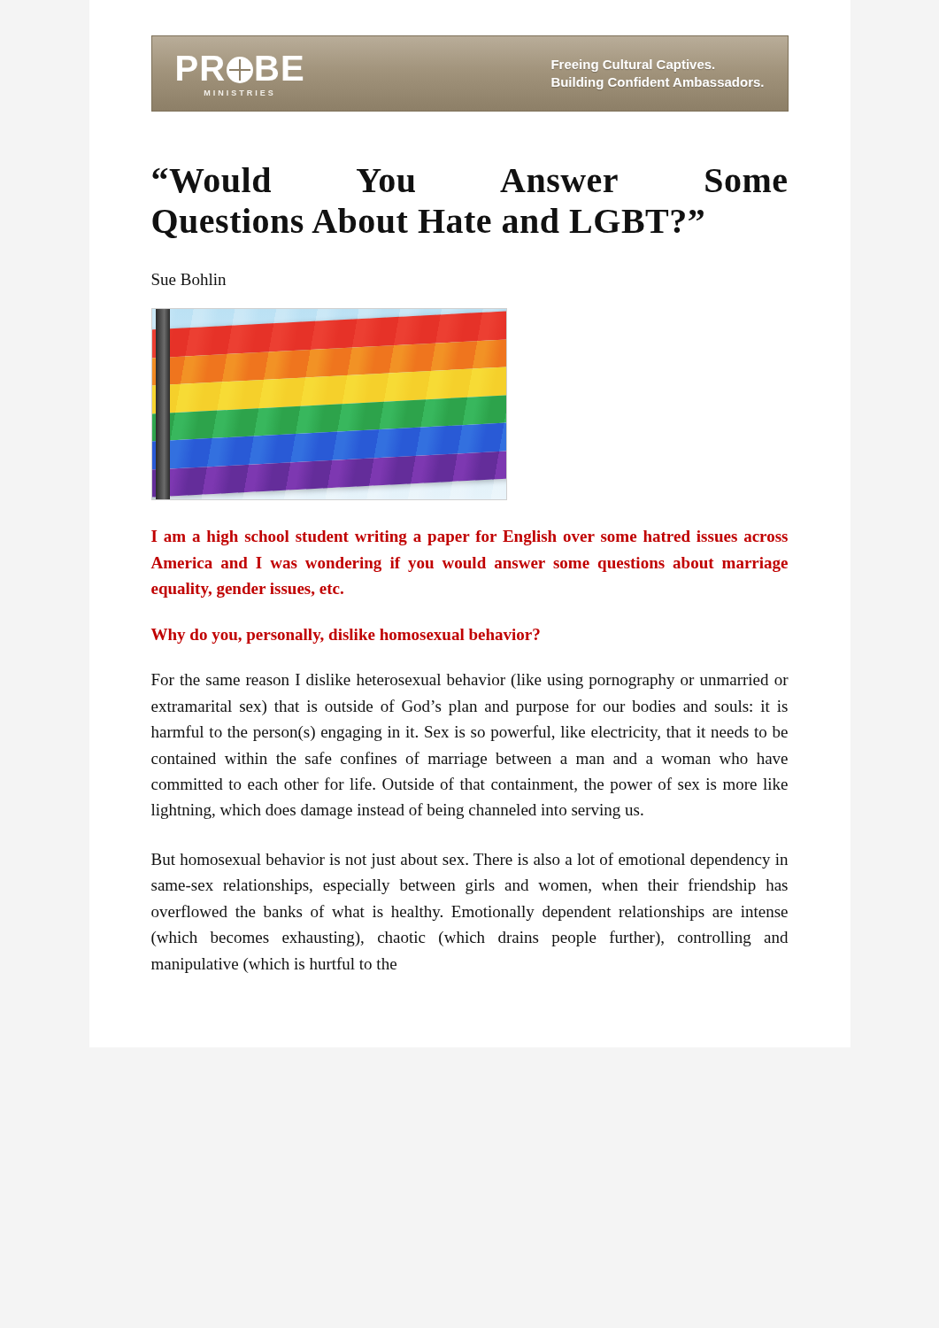PR BE
MINISTRIES
Freeing Cultural Captives.
Building Confident Ambassadors.
“Would You Answer Some Questions About Hate and LGBT?”
Sue Bohlin
I am a high school student writing a paper for English over some hatred issues across America and I was wondering if you would answer some questions about marriage equality, gender issues, etc.
Why do you, personally, dislike homosexual behavior?
For the same reason I dislike heterosexual behavior (like using pornography or unmarried or extramarital sex) that is outside of God’s plan and purpose for our bodies and souls: it is harmful to the person(s) engaging in it. Sex is so powerful, like electricity, that it needs to be contained within the safe confines of marriage between a man and a woman who have committed to each other for life. Outside of that containment, the power of sex is more like lightning, which does damage instead of being channeled into serving us.
But homosexual behavior is not just about sex. There is also a lot of emotional dependency in same-sex relationships, especially between girls and women, when their friendship has overflowed the banks of what is healthy. Emotionally dependent relationships are intense (which becomes exhausting), chaotic (which drains people further), controlling and manipulative (which is hurtful to the